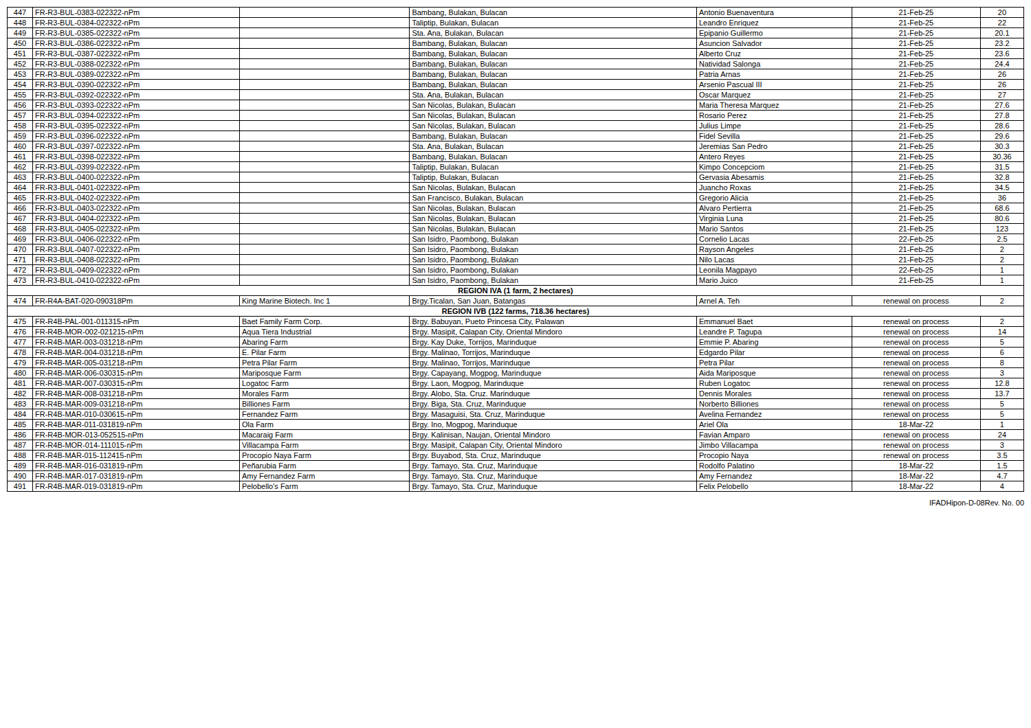| 447 | FR-R3-BUL-0383-022322-nPm | | Bambang, Bulakan, Bulacan | Antonio Buenaventura | 21-Feb-25 | 20 |
| 448 | FR-R3-BUL-0384-022322-nPm | | Taliptip, Bulakan, Bulacan | Leandro Enriquez | 21-Feb-25 | 22 |
| 449 | FR-R3-BUL-0385-022322-nPm | | Sta. Ana, Bulakan, Bulacan | Epipanio Guillermo | 21-Feb-25 | 20.1 |
| 450 | FR-R3-BUL-0386-022322-nPm | | Bambang, Bulakan, Bulacan | Asuncion Salvador | 21-Feb-25 | 23.2 |
| 451 | FR-R3-BUL-0387-022322-nPm | | Bambang, Bulakan, Bulacan | Alberto Cruz | 21-Feb-25 | 23.6 |
| 452 | FR-R3-BUL-0388-022322-nPm | | Bambang, Bulakan, Bulacan | Natividad Salonga | 21-Feb-25 | 24.4 |
| 453 | FR-R3-BUL-0389-022322-nPm | | Bambang, Bulakan, Bulacan | Patria Arnas | 21-Feb-25 | 26 |
| 454 | FR-R3-BUL-0390-022322-nPm | | Bambang, Bulakan, Bulacan | Arsenio Pascual III | 21-Feb-25 | 26 |
| 455 | FR-R3-BUL-0392-022322-nPm | | Sta. Ana, Bulakan, Bulacan | Oscar Marquez | 21-Feb-25 | 27 |
| 456 | FR-R3-BUL-0393-022322-nPm | | San Nicolas, Bulakan, Bulacan | Maria Theresa Marquez | 21-Feb-25 | 27.6 |
| 457 | FR-R3-BUL-0394-022322-nPm | | San Nicolas, Bulakan, Bulacan | Rosario Perez | 21-Feb-25 | 27.8 |
| 458 | FR-R3-BUL-0395-022322-nPm | | San Nicolas, Bulakan, Bulacan | Julius Limpe | 21-Feb-25 | 28.6 |
| 459 | FR-R3-BUL-0396-022322-nPm | | Bambang, Bulakan, Bulacan | Fidel Sevilla | 21-Feb-25 | 29.6 |
| 460 | FR-R3-BUL-0397-022322-nPm | | Sta. Ana, Bulakan, Bulacan | Jeremias San Pedro | 21-Feb-25 | 30.3 |
| 461 | FR-R3-BUL-0398-022322-nPm | | Bambang, Bulakan, Bulacan | Antero Reyes | 21-Feb-25 | 30.36 |
| 462 | FR-R3-BUL-0399-022322-nPm | | Taliptip, Bulakan, Bulacan | Kimpo Concepciom | 21-Feb-25 | 31.5 |
| 463 | FR-R3-BUL-0400-022322-nPm | | Taliptip, Bulakan, Bulacan | Gervasia Abesamis | 21-Feb-25 | 32.8 |
| 464 | FR-R3-BUL-0401-022322-nPm | | San Nicolas, Bulakan, Bulacan | Juancho Roxas | 21-Feb-25 | 34.5 |
| 465 | FR-R3-BUL-0402-022322-nPm | | San Francisco, Bulakan, Bulacan | Gregorio Alicia | 21-Feb-25 | 36 |
| 466 | FR-R3-BUL-0403-022322-nPm | | San Nicolas, Bulakan, Bulacan | Alvaro Pertierra | 21-Feb-25 | 68.6 |
| 467 | FR-R3-BUL-0404-022322-nPm | | San Nicolas, Bulakan, Bulacan | Virginia Luna | 21-Feb-25 | 80.6 |
| 468 | FR-R3-BUL-0405-022322-nPm | | San Nicolas, Bulakan, Bulacan | Mario Santos | 21-Feb-25 | 123 |
| 469 | FR-R3-BUL-0406-022322-nPm | | San Isidro, Paombong, Bulakan | Cornelio Lacas | 22-Feb-25 | 2.5 |
| 470 | FR-R3-BUL-0407-022322-nPm | | San Isidro, Paombong, Bulakan | Rayson Angeles | 21-Feb-25 | 2 |
| 471 | FR-R3-BUL-0408-022322-nPm | | San Isidro, Paombong, Bulakan | Nilo Lacas | 21-Feb-25 | 2 |
| 472 | FR-R3-BUL-0409-022322-nPm | | San Isidro, Paombong, Bulakan | Leonila Magpayo | 22-Feb-25 | 1 |
| 473 | FR-R3-BUL-0410-022322-nPm | | San Isidro, Paombong, Bulakan | Mario Juico | 21-Feb-25 | 1 |
| REGION IVA (1 farm, 2 hectares) |
| 474 | FR-R4A-BAT-020-090318Pm | King Marine Biotech. Inc 1 | Brgy.Ticalan, San Juan, Batangas | Arnel A. Teh | renewal on process | 2 |
| REGION IVB (122 farms, 718.36 hectares) |
| 475 | FR-R4B-PAL-001-011315-nPm | Baet Family Farm Corp. | Brgy. Babuyan, Pueto Princesa City, Palawan | Emmanuel Baet | renewal on process | 2 |
| 476 | FR-R4B-MOR-002-021215-nPm | Aqua Tiera Industrial | Brgy. Masipit, Calapan City, Oriental Mindoro | Leandre P. Tagupa | renewal on process | 14 |
| 477 | FR-R4B-MAR-003-031218-nPm | Abaring Farm | Brgy. Kay Duke, Torrijos, Marinduque | Emmie P. Abaring | renewal on process | 5 |
| 478 | FR-R4B-MAR-004-031218-nPm | E. Pilar Farm | Brgy. Malinao, Torrijos, Marinduque | Edgardo Pilar | renewal on process | 6 |
| 479 | FR-R4B-MAR-005-031218-nPm | Petra Pilar Farm | Brgy. Malinao, Torrijos, Marinduque | Petra Pilar | renewal on process | 8 |
| 480 | FR-R4B-MAR-006-030315-nPm | Mariposque Farm | Brgy. Capayang, Mogpog, Marinduque | Aida Mariposque | renewal on process | 3 |
| 481 | FR-R4B-MAR-007-030315-nPm | Logatoc Farm | Brgy. Laon, Mogpog, Marinduque | Ruben Logatoc | renewal on process | 12.8 |
| 482 | FR-R4B-MAR-008-031218-nPm | Morales Farm | Brgy. Alobo, Sta. Cruz. Marinduque | Dennis Morales | renewal on process | 13.7 |
| 483 | FR-R4B-MAR-009-031218-nPm | Billiones Farm | Brgy. Biga, Sta. Cruz, Marinduque | Norberto Billiones | renewal on process | 5 |
| 484 | FR-R4B-MAR-010-030615-nPm | Fernandez Farm | Brgy. Masaguisi, Sta. Cruz, Marinduque | Avelina Fernandez | renewal on process | 5 |
| 485 | FR-R4B-MAR-011-031819-nPm | Ola Farm | Brgy. Ino, Mogpog, Marinduque | Ariel Ola | 18-Mar-22 | 1 |
| 486 | FR-R4B-MOR-013-052515-nPm | Macaraig Farm | Brgy. Kalinisan, Naujan, Oriental Mindoro | Favian Amparo | renewal on process | 24 |
| 487 | FR-R4B-MOR-014-111015-nPm | Villacampa Farm | Brgy. Masipit, Calapan City, Oriental Mindoro | Jimbo Villacampa | renewal on process | 3 |
| 488 | FR-R4B-MAR-015-112415-nPm | Procopio Naya Farm | Brgy. Buyabod, Sta. Cruz, Marinduque | Procopio Naya | renewal on process | 3.5 |
| 489 | FR-R4B-MAR-016-031819-nPm | Peñarubia Farm | Brgy. Tamayo, Sta. Cruz, Marinduque | Rodolfo Palatino | 18-Mar-22 | 1.5 |
| 490 | FR-R4B-MAR-017-031819-nPm | Amy Fernandez Farm | Brgy. Tamayo, Sta. Cruz, Marinduque | Amy Fernandez | 18-Mar-22 | 4.7 |
| 491 | FR-R4B-MAR-019-031819-nPm | Pelobello's Farm | Brgy. Tamayo, Sta. Cruz, Marinduque | Felix Pelobello | 18-Mar-22 | 4 |
IFADHipon-D-08Rev. No. 00